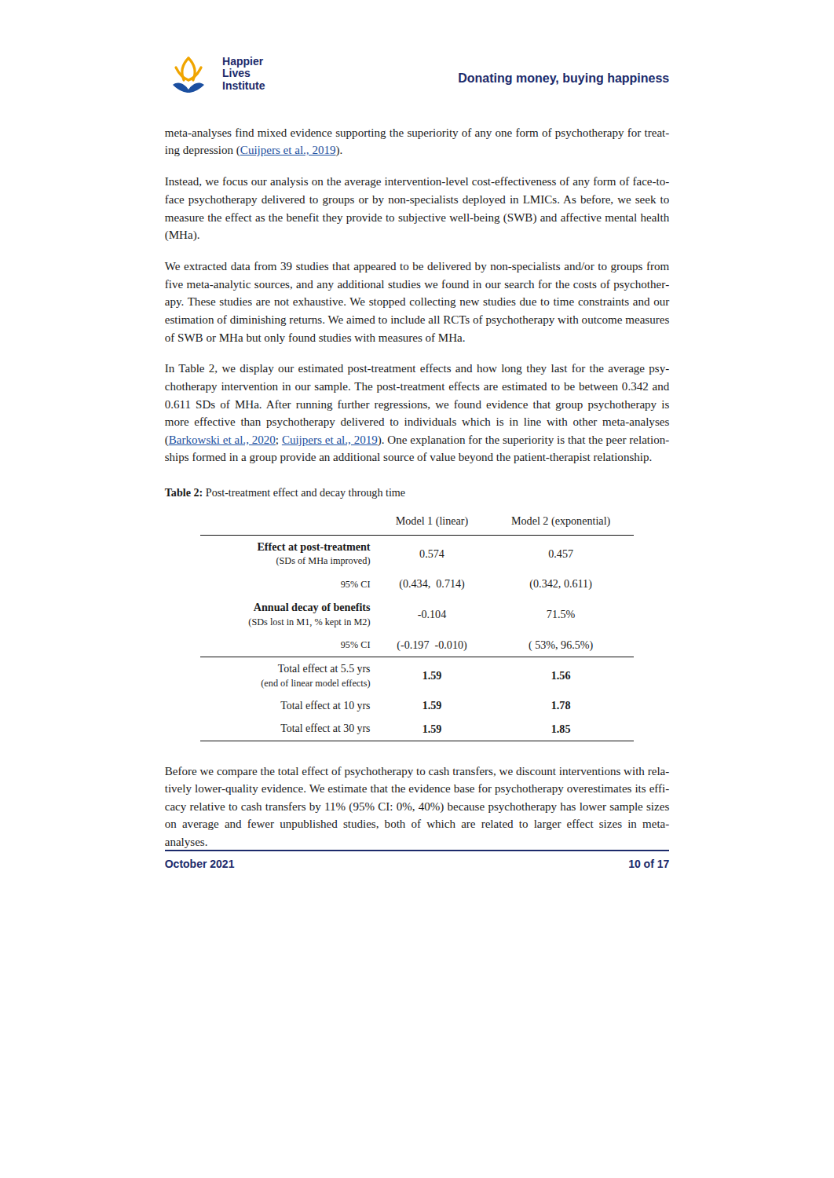Happier
Lives
Institute
Donating money, buying happiness
meta-analyses find mixed evidence supporting the superiority of any one form of psychotherapy for treating depression (Cuijpers et al., 2019).
Instead, we focus our analysis on the average intervention-level cost-effectiveness of any form of face-to-face psychotherapy delivered to groups or by non-specialists deployed in LMICs. As before, we seek to measure the effect as the benefit they provide to subjective well-being (SWB) and affective mental health (MHa).
We extracted data from 39 studies that appeared to be delivered by non-specialists and/or to groups from five meta-analytic sources, and any additional studies we found in our search for the costs of psychotherapy. These studies are not exhaustive. We stopped collecting new studies due to time constraints and our estimation of diminishing returns. We aimed to include all RCTs of psychotherapy with outcome measures of SWB or MHa but only found studies with measures of MHa.
In Table 2, we display our estimated post-treatment effects and how long they last for the average psychotherapy intervention in our sample. The post-treatment effects are estimated to be between 0.342 and 0.611 SDs of MHa. After running further regressions, we found evidence that group psychotherapy is more effective than psychotherapy delivered to individuals which is in line with other meta-analyses (Barkowski et al., 2020; Cuijpers et al., 2019). One explanation for the superiority is that the peer relationships formed in a group provide an additional source of value beyond the patient-therapist relationship.
Table 2: Post-treatment effect and decay through time
| | Model 1 (linear) | Model 2 (exponential) |
| --- | --- | --- |
| Effect at post-treatment (SDs of MHa improved) | 0.574 | 0.457 |
| 95% CI | (0.434, 0.714) | (0.342, 0.611) |
| Annual decay of benefits (SDs lost in M1, % kept in M2) | -0.104 | 71.5% |
| 95% CI | (-0.197 -0.010) | ( 53%, 96.5%) |
| Total effect at 5.5 yrs (end of linear model effects) | 1.59 | 1.56 |
| Total effect at 10 yrs | 1.59 | 1.78 |
| Total effect at 30 yrs | 1.59 | 1.85 |
Before we compare the total effect of psychotherapy to cash transfers, we discount interventions with relatively lower-quality evidence. We estimate that the evidence base for psychotherapy overestimates its efficacy relative to cash transfers by 11% (95% CI: 0%, 40%) because psychotherapy has lower sample sizes on average and fewer unpublished studies, both of which are related to larger effect sizes in meta-analyses.
October 2021
10 of 17